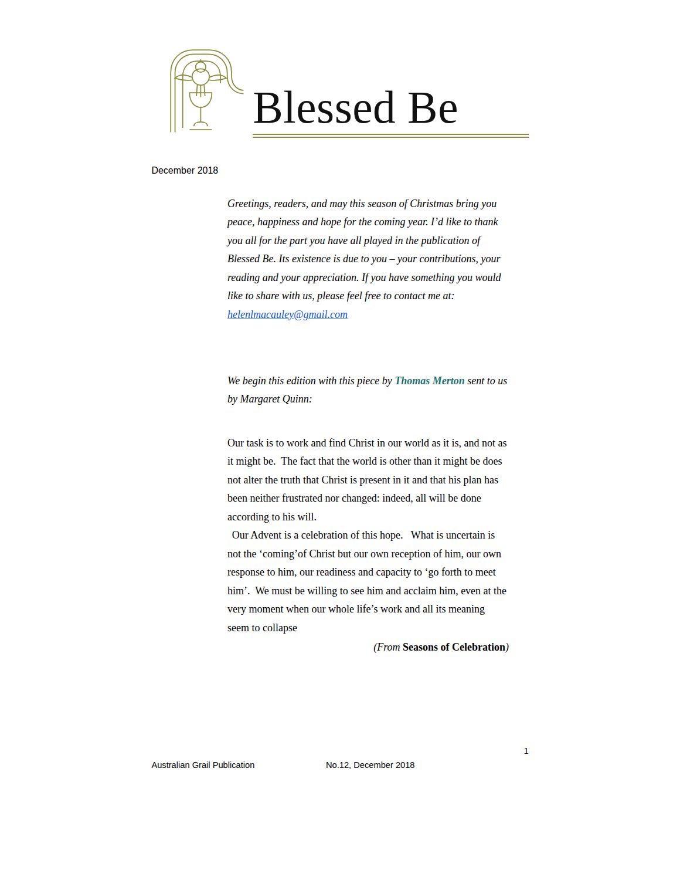Blessed Be
December 2018
Greetings, readers, and may this season of Christmas bring you peace, happiness and hope for the coming year. I’d like to thank you all for the part you have all played in the publication of Blessed Be. Its existence is due to you – your contributions, your reading and your appreciation. If you have something you would like to share with us, please feel free to contact me at: helenlmacauley@gmail.com
We begin this edition with this piece by Thomas Merton sent to us by Margaret Quinn:
Our task is to work and find Christ in our world as it is, and not as it might be. The fact that the world is other than it might be does not alter the truth that Christ is present in it and that his plan has been neither frustrated nor changed: indeed, all will be done according to his will.
Our Advent is a celebration of this hope. What is uncertain is not the ‘coming’of Christ but our own reception of him, our own response to him, our readiness and capacity to ‘go forth to meet him’. We must be willing to see him and acclaim him, even at the very moment when our whole life’s work and all its meaning seem to collapse
(From Seasons of Celebration)
1
Australian Grail Publication
No.12, December 2018